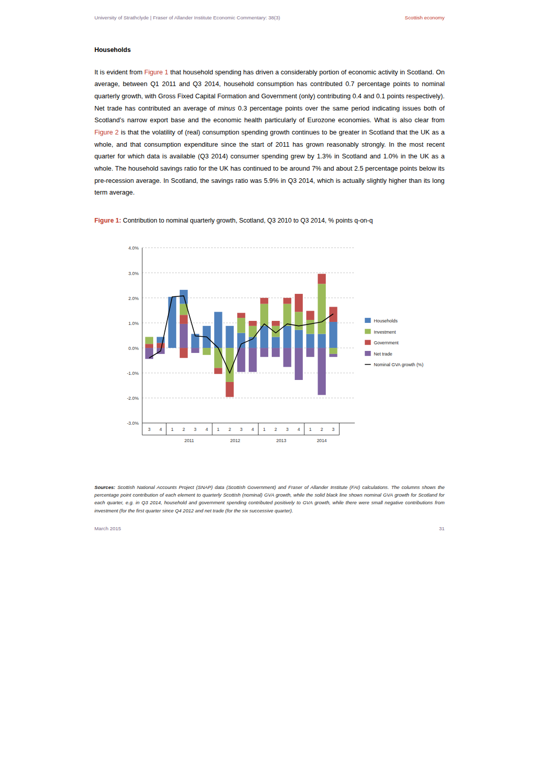University of Strathclyde | Fraser of Allander Institute Economic Commentary: 38(3)
Scottish economy
Households
It is evident from Figure 1 that household spending has driven a considerably portion of economic activity in Scotland. On average, between Q1 2011 and Q3 2014, household consumption has contributed 0.7 percentage points to nominal quarterly growth, with Gross Fixed Capital Formation and Government (only) contributing 0.4 and 0.1 points respectively). Net trade has contributed an average of minus 0.3 percentage points over the same period indicating issues both of Scotland’s narrow export base and the economic health particularly of Eurozone economies. What is also clear from Figure 2 is that the volatility of (real) consumption spending growth continues to be greater in Scotland that the UK as a whole, and that consumption expenditure since the start of 2011 has grown reasonably strongly. In the most recent quarter for which data is available (Q3 2014) consumer spending grew by 1.3% in Scotland and 1.0% in the UK as a whole. The household savings ratio for the UK has continued to be around 7% and about 2.5 percentage points below its pre-recession average. In Scotland, the savings ratio was 5.9% in Q3 2014, which is actually slightly higher than its long term average.
Figure 1: Contribution to nominal quarterly growth, Scotland, Q3 2010 to Q3 2014, % points q-on-q
Contribution to nominal quarterly growth, Scotland, Q3 2010 to Q3 2014 Stacked bar chart of contributions (Households, Investment, Government, Net trade) with a line for nominal GVA growth. 4.0% 3.0% 2.0% 1.0% 0.0% -1.0% -2.0% -3.0% 3 4 1 2 3 4 1 2 3 4 1 2 3 4 1 2 3 2011 2012 2013 2014 Households Investment Government Net trade Nominal GVA growth (%)
Sources: Scottish National Accounts Project (SNAP) data (Scottish Government) and Fraser of Allander Institute (FAI) calculations. The columns shows the percentage point contribution of each element to quarterly Scottish (nominal) GVA growth, while the solid black line shows nominal GVA growth for Scotland for each quarter, e.g. in Q3 2014, household and government spending contributed positively to GVA growth, while there were small negative contributions from investment (for the first quarter since Q4 2012 and net trade (for the six successive quarter).
March 2015
31